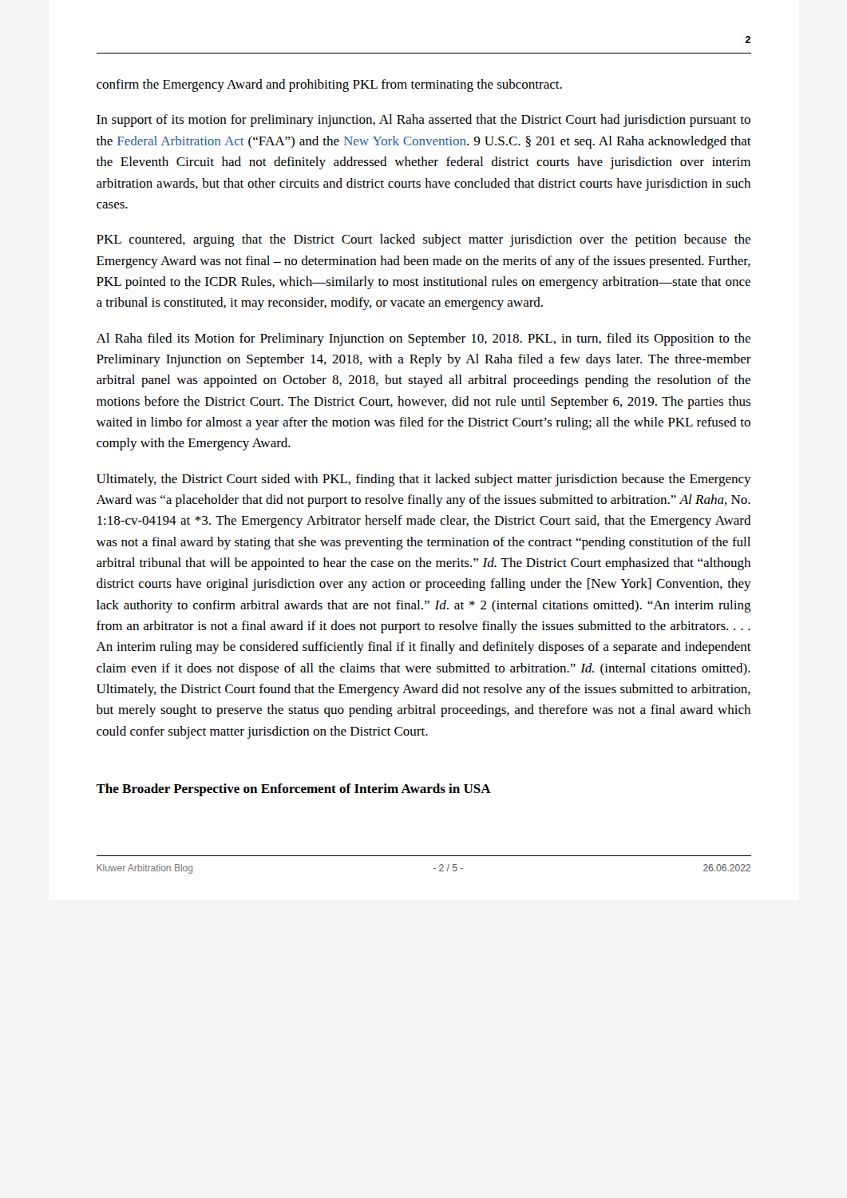2
confirm the Emergency Award and prohibiting PKL from terminating the subcontract.
In support of its motion for preliminary injunction, Al Raha asserted that the District Court had jurisdiction pursuant to the Federal Arbitration Act (“FAA”) and the New York Convention. 9 U.S.C. § 201 et seq. Al Raha acknowledged that the Eleventh Circuit had not definitely addressed whether federal district courts have jurisdiction over interim arbitration awards, but that other circuits and district courts have concluded that district courts have jurisdiction in such cases.
PKL countered, arguing that the District Court lacked subject matter jurisdiction over the petition because the Emergency Award was not final – no determination had been made on the merits of any of the issues presented. Further, PKL pointed to the ICDR Rules, which—similarly to most institutional rules on emergency arbitration—state that once a tribunal is constituted, it may reconsider, modify, or vacate an emergency award.
Al Raha filed its Motion for Preliminary Injunction on September 10, 2018. PKL, in turn, filed its Opposition to the Preliminary Injunction on September 14, 2018, with a Reply by Al Raha filed a few days later. The three-member arbitral panel was appointed on October 8, 2018, but stayed all arbitral proceedings pending the resolution of the motions before the District Court. The District Court, however, did not rule until September 6, 2019. The parties thus waited in limbo for almost a year after the motion was filed for the District Court’s ruling; all the while PKL refused to comply with the Emergency Award.
Ultimately, the District Court sided with PKL, finding that it lacked subject matter jurisdiction because the Emergency Award was “a placeholder that did not purport to resolve finally any of the issues submitted to arbitration.” Al Raha, No. 1:18-cv-04194 at *3. The Emergency Arbitrator herself made clear, the District Court said, that the Emergency Award was not a final award by stating that she was preventing the termination of the contract “pending constitution of the full arbitral tribunal that will be appointed to hear the case on the merits.” Id. The District Court emphasized that “although district courts have original jurisdiction over any action or proceeding falling under the [New York] Convention, they lack authority to confirm arbitral awards that are not final.” Id. at * 2 (internal citations omitted). “An interim ruling from an arbitrator is not a final award if it does not purport to resolve finally the issues submitted to the arbitrators. . . . An interim ruling may be considered sufficiently final if it finally and definitely disposes of a separate and independent claim even if it does not dispose of all the claims that were submitted to arbitration.” Id. (internal citations omitted). Ultimately, the District Court found that the Emergency Award did not resolve any of the issues submitted to arbitration, but merely sought to preserve the status quo pending arbitral proceedings, and therefore was not a final award which could confer subject matter jurisdiction on the District Court.
The Broader Perspective on Enforcement of Interim Awards in USA
Kluwer Arbitration Blog
- 2 / 5 -
26.06.2022